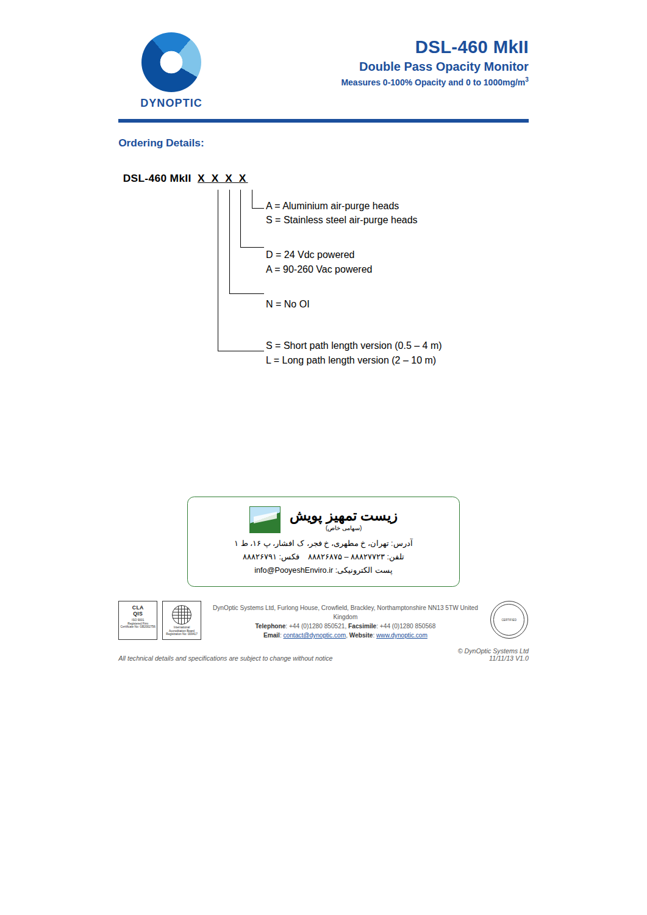DYNOPTIC
DSL-460 MkII
Double Pass Opacity Monitor
Measures 0-100% Opacity and 0 to 1000mg/m3
Ordering Details:
DSL-460 MkII X X X X
A = Aluminium air-purge heads
S = Stainless steel air-purge heads
D = 24 Vdc powered
A = 90-260 Vac powered
N = No OI
S = Short path length version (0.5 – 4 m)
L = Long path length version (2 – 10 m)
زیست تمهیز پویش (سهامی خاص)
آدرس: تهران، خ مطهری، خ فجر، ک افشار، پ ۱۶، ط ۱
تلفن: ۸۸۸۲۷۷۲۳ – ۸۸۸۲۶۸۷۵ فکس: ۸۸۸۲۶۷۹۱
پست الکترونیکی: info@PooyeshEnviro.ir
CLA
QIS ISO 9001
Registered Firm
Certificate No: GB2002756
International
Accreditation Board
Registration No: 009417
DynOptic Systems Ltd, Furlong House, Crowfield, Brackley, Northamptonshire NN13 5TW United Kingdom
Telephone: +44 (0)1280 850521, Facsimile: +44 (0)1280 850568
Email: contact@dynoptic.com, Website: www.dynoptic.com
CERTIFIED
All technical details and specifications are subject to change without notice
© DynOptic Systems Ltd
11/11/13 V1.0